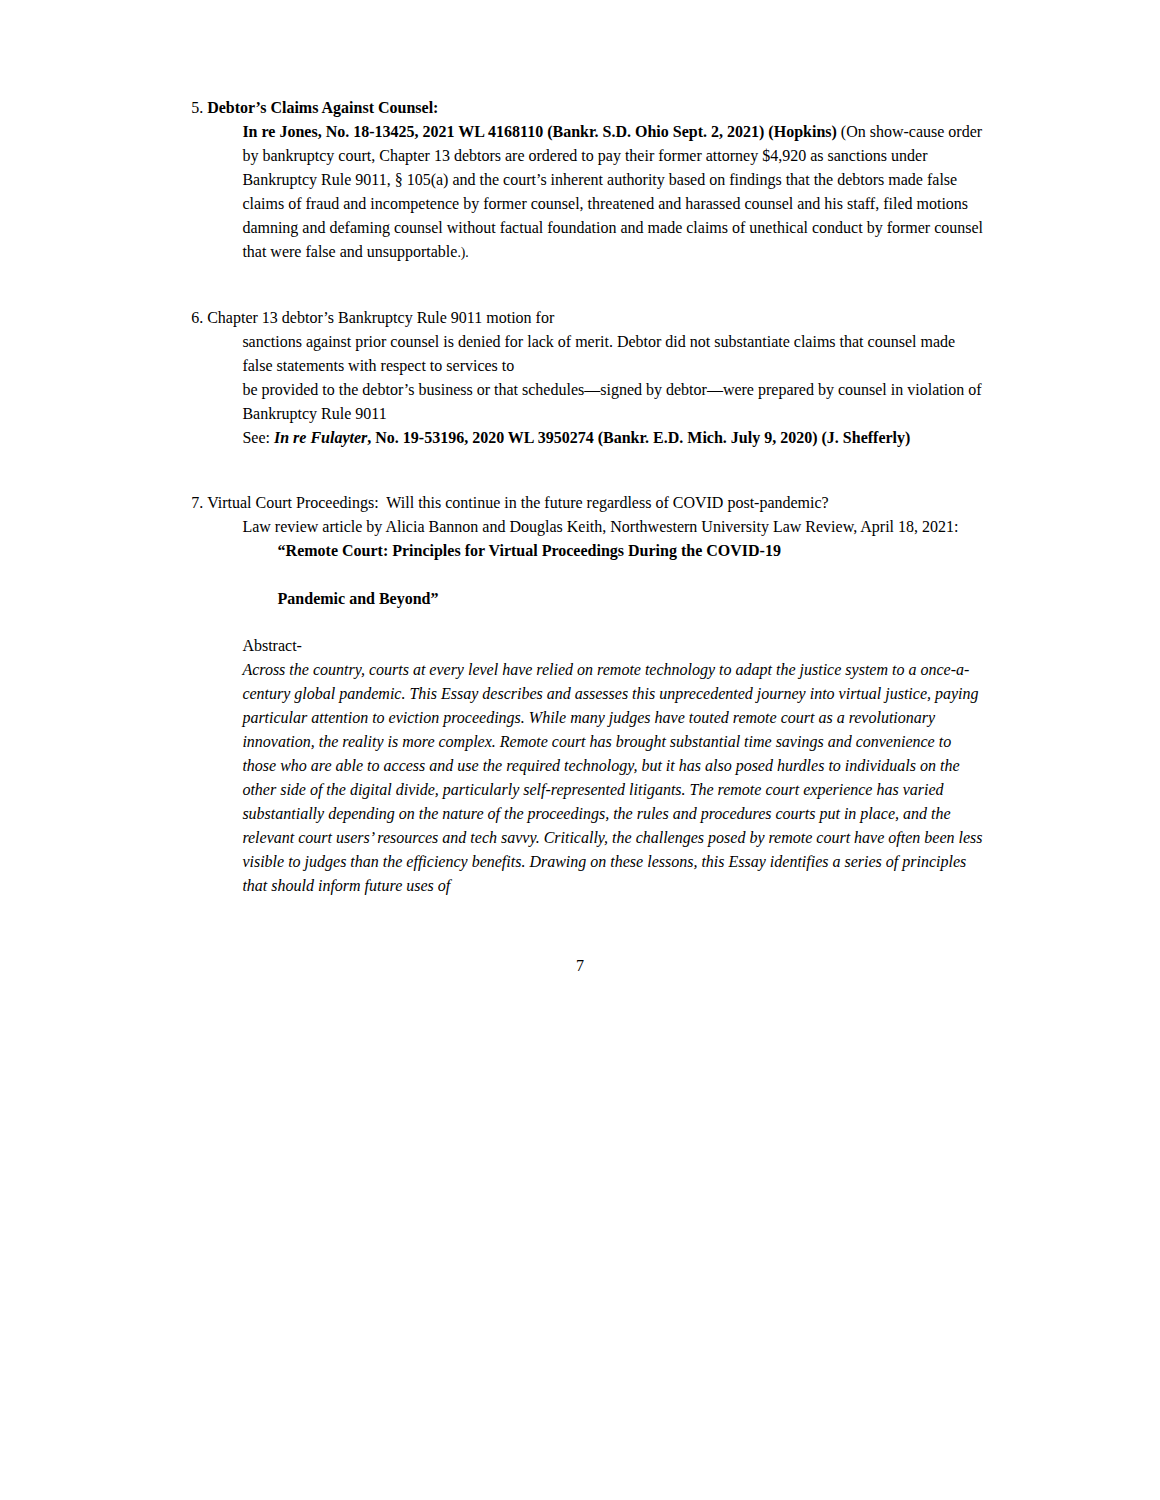Debtor’s Claims Against Counsel:
In re Jones, No. 18-13425, 2021 WL 4168110 (Bankr. S.D. Ohio Sept. 2, 2021) (Hopkins) (On show-cause order by bankruptcy court, Chapter 13 debtors are ordered to pay their former attorney $4,920 as sanctions under Bankruptcy Rule 9011, § 105(a) and the court’s inherent authority based on findings that the debtors made false claims of fraud and incompetence by former counsel, threatened and harassed counsel and his staff, filed motions damning and defaming counsel without factual foundation and made claims of unethical conduct by former counsel that were false and unsupportable.).
Chapter 13 debtor’s Bankruptcy Rule 9011 motion for
sanctions against prior counsel is denied for lack of merit. Debtor did not substantiate claims that counsel made false statements with respect to services to
be provided to the debtor’s business or that schedules—signed by debtor—were prepared by counsel in violation of Bankruptcy Rule 9011
See: In re Fulayter, No. 19-53196, 2020 WL 3950274 (Bankr. E.D. Mich. July 9, 2020) (J. Shefferly)
Virtual Court Proceedings: Will this continue in the future regardless of COVID post-pandemic?
Law review article by Alicia Bannon and Douglas Keith, Northwestern University Law Review, April 18, 2021:
“Remote Court: Principles for Virtual Proceedings During the COVID-19
Pandemic and Beyond”
Abstract-
Across the country, courts at every level have relied on remote technology to adapt the justice system to a once-a-century global pandemic. This Essay describes and assesses this unprecedented journey into virtual justice, paying particular attention to eviction proceedings. While many judges have touted remote court as a revolutionary innovation, the reality is more complex. Remote court has brought substantial time savings and convenience to those who are able to access and use the required technology, but it has also posed hurdles to individuals on the other side of the digital divide, particularly self-represented litigants. The remote court experience has varied substantially depending on the nature of the proceedings, the rules and procedures courts put in place, and the relevant court users’ resources and tech savvy. Critically, the challenges posed by remote court have often been less visible to judges than the efficiency benefits. Drawing on these lessons, this Essay identifies a series of principles that should inform future uses of
7